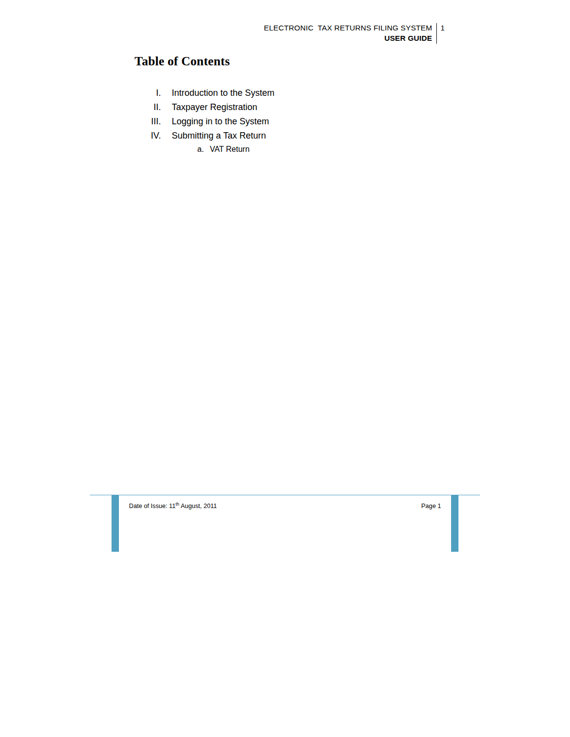ELECTRONIC TAX RETURNS FILING SYSTEM
USER GUIDE
1
Table of Contents
Introduction to the System
Taxpayer Registration
Logging in to the System
Submitting a Tax Return
VAT Return
Date of Issue: 11th August, 2011
Page 1